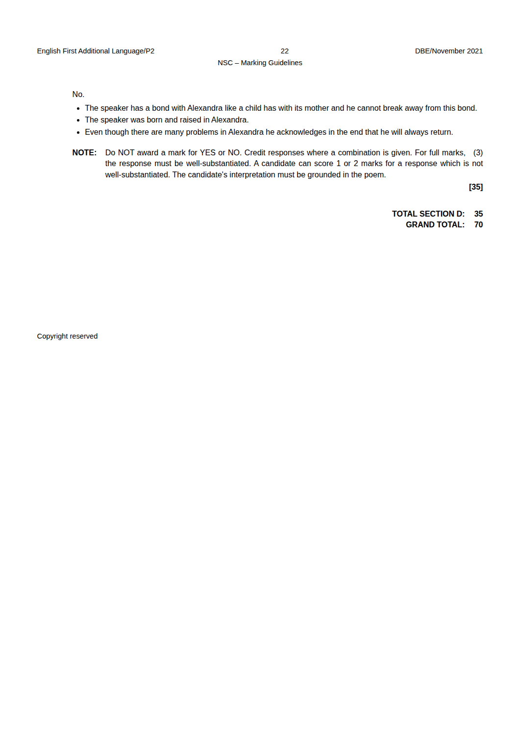English First Additional Language/P2
22
DBE/November 2021
NSC – Marking Guidelines
No.
The speaker has a bond with Alexandra like a child has with its mother and he cannot break away from this bond.
The speaker was born and raised in Alexandra.
Even though there are many problems in Alexandra he acknowledges in the end that he will always return.
NOTE:
(3) Do NOT award a mark for YES or NO. Credit responses where a combination is given. For full marks, the response must be well-substantiated. A candidate can score 1 or 2 marks for a response which is not well-substantiated. The candidate's interpretation must be grounded in the poem.
[35]
| TOTAL SECTION D: | 35 |
| GRAND TOTAL: | 70 |
Copyright reserved